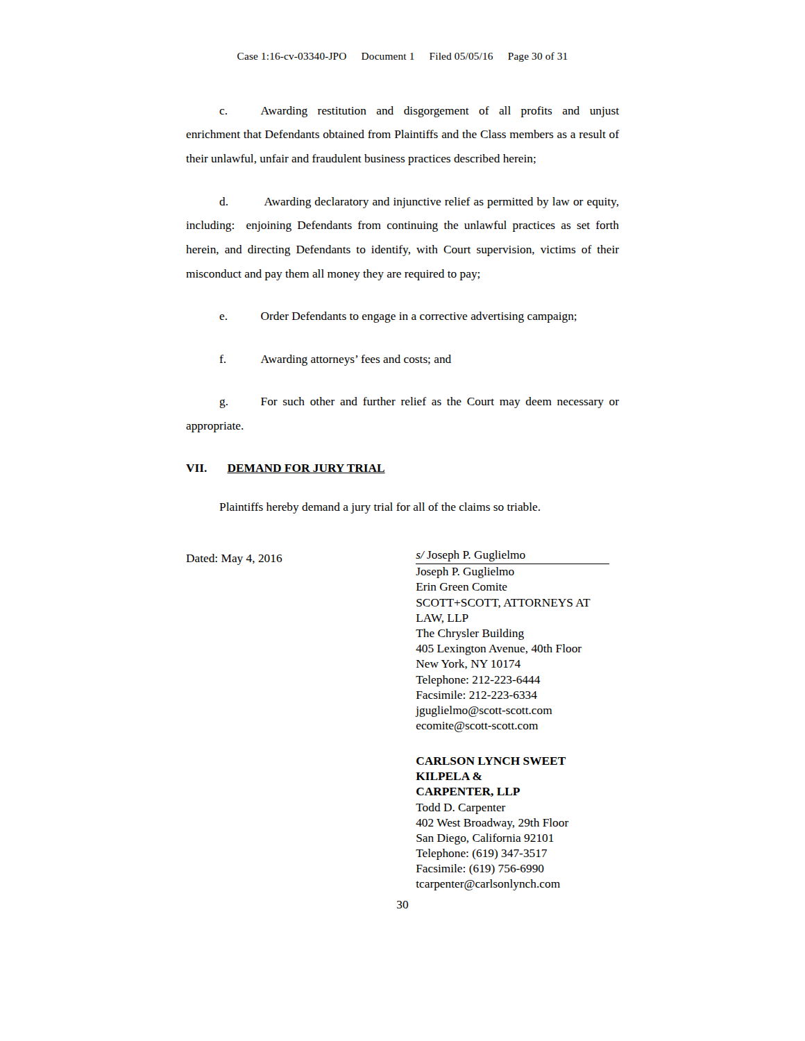Case 1:16-cv-03340-JPO Document 1 Filed 05/05/16 Page 30 of 31
c. Awarding restitution and disgorgement of all profits and unjust enrichment that Defendants obtained from Plaintiffs and the Class members as a result of their unlawful, unfair and fraudulent business practices described herein;
d. Awarding declaratory and injunctive relief as permitted by law or equity, including: enjoining Defendants from continuing the unlawful practices as set forth herein, and directing Defendants to identify, with Court supervision, victims of their misconduct and pay them all money they are required to pay;
e. Order Defendants to engage in a corrective advertising campaign;
f. Awarding attorneys’ fees and costs; and
g. For such other and further relief as the Court may deem necessary or appropriate.
VII. DEMAND FOR JURY TRIAL
Plaintiffs hereby demand a jury trial for all of the claims so triable.
| Dated: May 4, 2016 | s/ Joseph P. Guglielmo Joseph P. Guglielmo Erin Green Comite SCOTT+SCOTT, ATTORNEYS AT LAW, LLP The Chrysler Building 405 Lexington Avenue, 40th Floor New York, NY 10174 Telephone: 212-223-6444 Facsimile: 212-223-6334 jguglielmo@scott-scott.com ecomite@scott-scott.com CARLSON LYNCH SWEET KILPELA & CARPENTER, LLP Todd D. Carpenter 402 West Broadway, 29th Floor San Diego, California 92101 Telephone: (619) 347-3517 Facsimile: (619) 756-6990 tcarpenter@carlsonlynch.com |
30